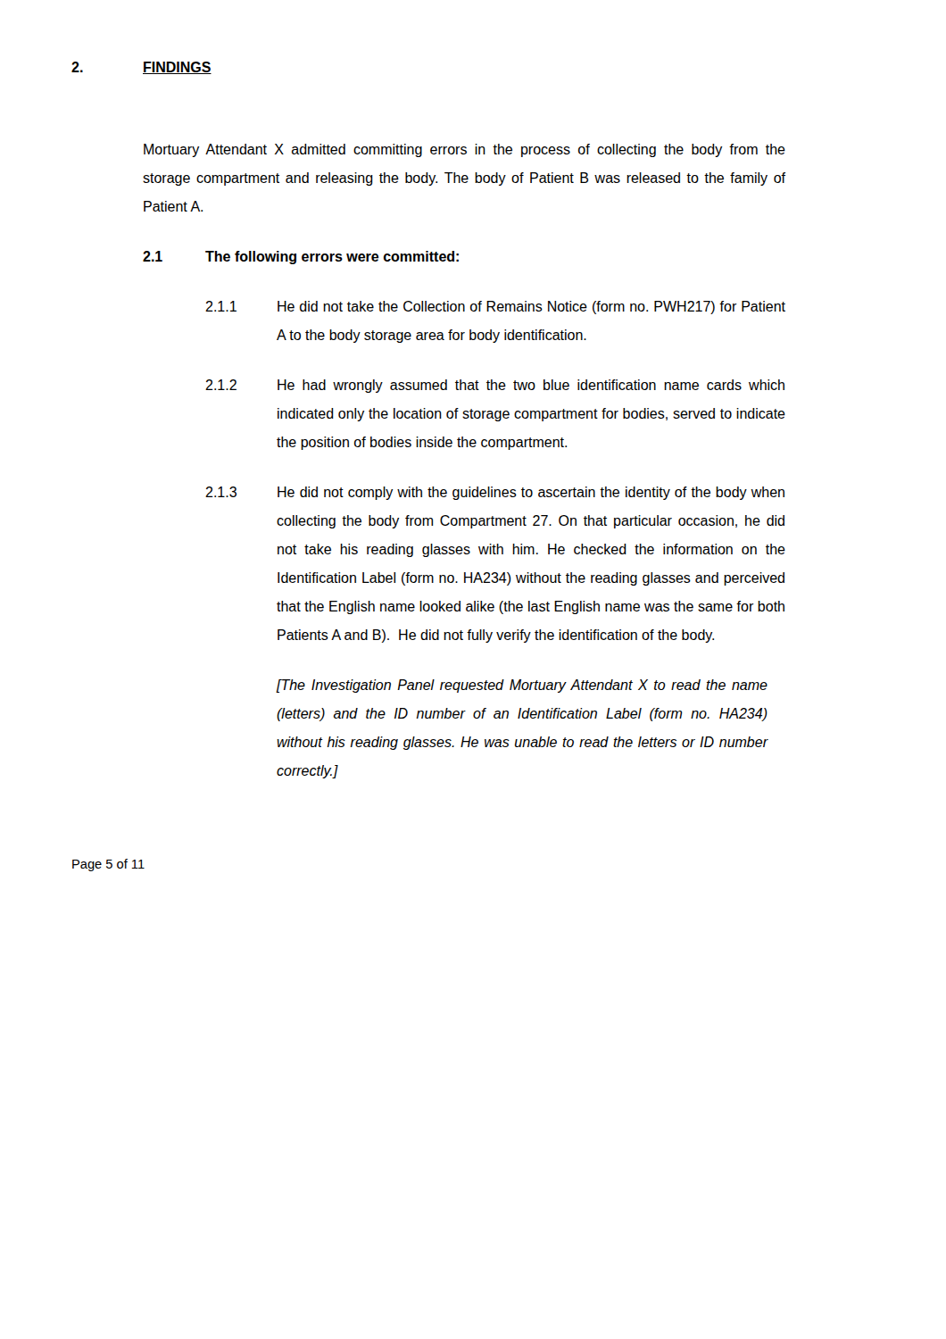2. FINDINGS
Mortuary Attendant X admitted committing errors in the process of collecting the body from the storage compartment and releasing the body. The body of Patient B was released to the family of Patient A.
2.1 The following errors were committed:
2.1.1 He did not take the Collection of Remains Notice (form no. PWH217) for Patient A to the body storage area for body identification.
2.1.2 He had wrongly assumed that the two blue identification name cards which indicated only the location of storage compartment for bodies, served to indicate the position of bodies inside the compartment.
2.1.3 He did not comply with the guidelines to ascertain the identity of the body when collecting the body from Compartment 27. On that particular occasion, he did not take his reading glasses with him. He checked the information on the Identification Label (form no. HA234) without the reading glasses and perceived that the English name looked alike (the last English name was the same for both Patients A and B). He did not fully verify the identification of the body.
[The Investigation Panel requested Mortuary Attendant X to read the name (letters) and the ID number of an Identification Label (form no. HA234) without his reading glasses. He was unable to read the letters or ID number correctly.]
Page 5 of 11